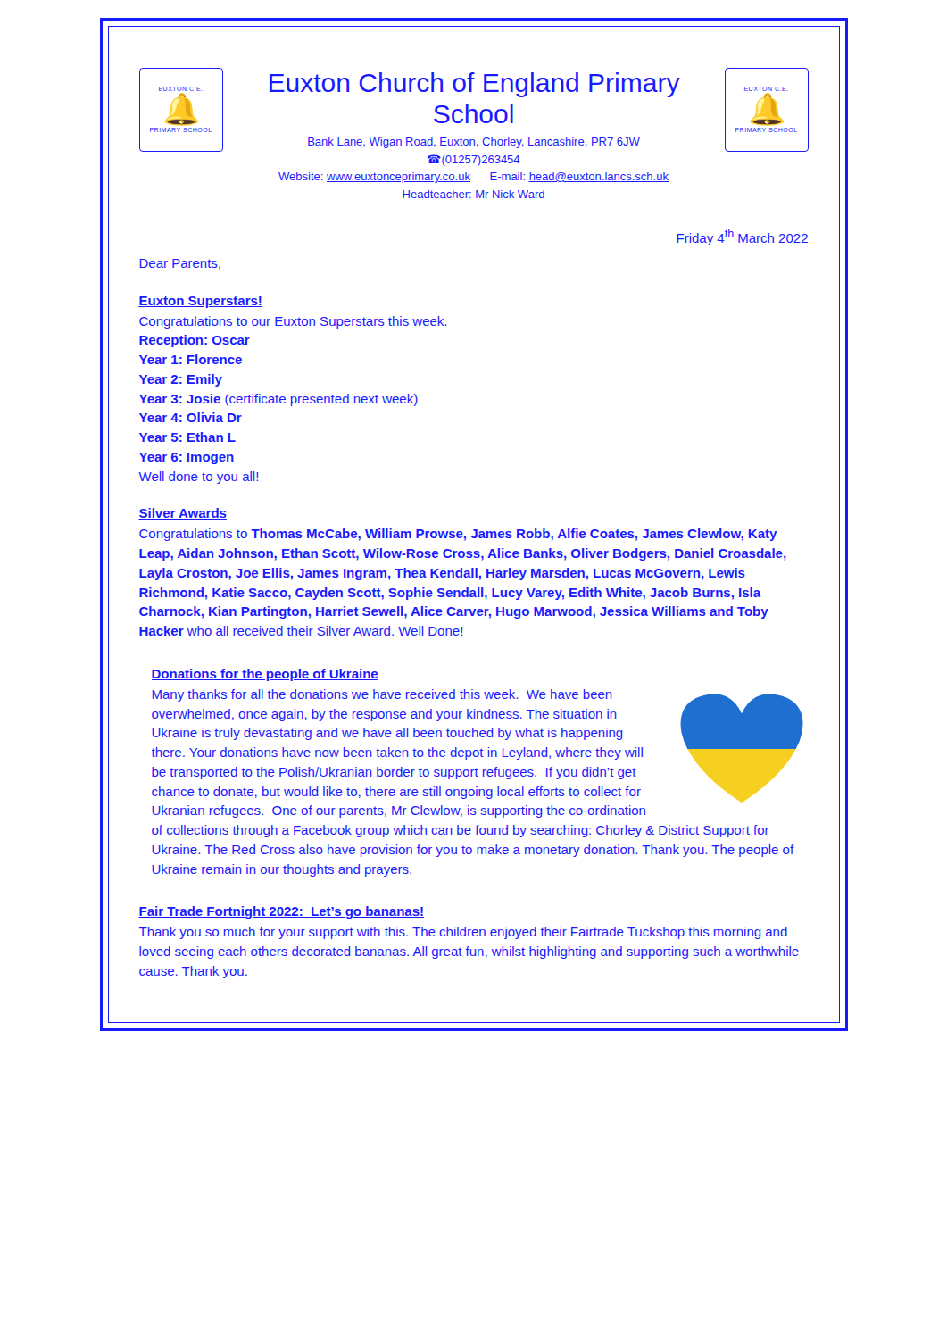EUXTON C.E. 🔔 PRIMARY SCHOOL
EUXTON C.E. 🔔 PRIMARY SCHOOL
Euxton Church of England Primary School
Bank Lane, Wigan Road, Euxton, Chorley, Lancashire, PR7 6JW
☎(01257)263454
Website: www.euxtonceprimary.co.uk E-mail: head@euxton.lancs.sch.uk
Headteacher: Mr Nick Ward
Friday 4th March 2022
Dear Parents,
Euxton Superstars!
Congratulations to our Euxton Superstars this week.
Reception: Oscar
Year 1: Florence
Year 2: Emily
Year 3: Josie (certificate presented next week)
Year 4: Olivia Dr
Year 5: Ethan L
Year 6: Imogen
Well done to you all!
Silver Awards
Congratulations to Thomas McCabe, William Prowse, James Robb, Alfie Coates, James Clewlow, Katy Leap, Aidan Johnson, Ethan Scott, Wilow-Rose Cross, Alice Banks, Oliver Bodgers, Daniel Croasdale, Layla Croston, Joe Ellis, James Ingram, Thea Kendall, Harley Marsden, Lucas McGovern, Lewis Richmond, Katie Sacco, Cayden Scott, Sophie Sendall, Lucy Varey, Edith White, Jacob Burns, Isla Charnock, Kian Partington, Harriet Sewell, Alice Carver, Hugo Marwood, Jessica Williams and Toby Hacker who all received their Silver Award. Well Done!
Donations for the people of Ukraine
Many thanks for all the donations we have received this week. We have been overwhelmed, once again, by the response and your kindness. The situation in Ukraine is truly devastating and we have all been touched by what is happening there. Your donations have now been taken to the depot in Leyland, where they will be transported to the Polish/Ukranian border to support refugees. If you didn’t get chance to donate, but would like to, there are still ongoing local efforts to collect for Ukranian refugees. One of our parents, Mr Clewlow, is supporting the co-ordination of collections through a Facebook group which can be found by searching: Chorley & District Support for Ukraine. The Red Cross also have provision for you to make a monetary donation. Thank you. The people of Ukraine remain in our thoughts and prayers.
Fair Trade Fortnight 2022: Let’s go bananas!
Thank you so much for your support with this. The children enjoyed their Fairtrade Tuckshop this morning and loved seeing each others decorated bananas. All great fun, whilst highlighting and supporting such a worthwhile cause. Thank you.